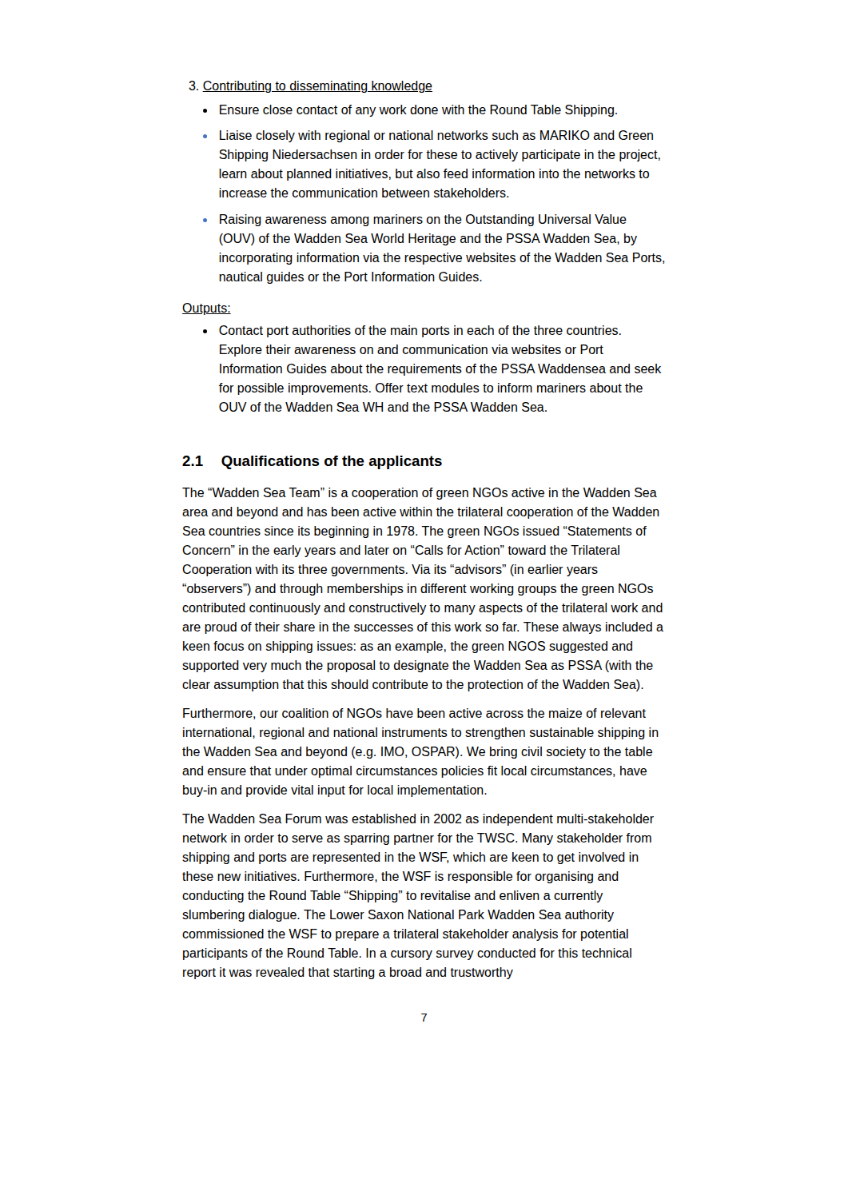Contributing to disseminating knowledge
Ensure close contact of any work done with the Round Table Shipping.
Liaise closely with regional or national networks such as MARIKO and Green Shipping Niedersachsen in order for these to actively participate in the project, learn about planned initiatives, but also feed information into the networks to increase the communication between stakeholders.
Raising awareness among mariners on the Outstanding Universal Value (OUV) of the Wadden Sea World Heritage and the PSSA Wadden Sea, by incorporating information via the respective websites of the Wadden Sea Ports, nautical guides or the Port Information Guides.
Outputs:
Contact port authorities of the main ports in each of the three countries. Explore their awareness on and communication via websites or Port Information Guides about the requirements of the PSSA Waddensea and seek for possible improvements. Offer text modules to inform mariners about the OUV of the Wadden Sea WH and the PSSA Wadden Sea.
2.1 Qualifications of the applicants
The “Wadden Sea Team” is a cooperation of green NGOs active in the Wadden Sea area and beyond and has been active within the trilateral cooperation of the Wadden Sea countries since its beginning in 1978. The green NGOs issued “Statements of Concern” in the early years and later on “Calls for Action” toward the Trilateral Cooperation with its three governments. Via its “advisors” (in earlier years “observers”) and through memberships in different working groups the green NGOs contributed continuously and constructively to many aspects of the trilateral work and are proud of their share in the successes of this work so far. These always included a keen focus on shipping issues: as an example, the green NGOS suggested and supported very much the proposal to designate the Wadden Sea as PSSA (with the clear assumption that this should contribute to the protection of the Wadden Sea).
Furthermore, our coalition of NGOs have been active across the maize of relevant international, regional and national instruments to strengthen sustainable shipping in the Wadden Sea and beyond (e.g. IMO, OSPAR). We bring civil society to the table and ensure that under optimal circumstances policies fit local circumstances, have buy-in and provide vital input for local implementation.
The Wadden Sea Forum was established in 2002 as independent multi-stakeholder network in order to serve as sparring partner for the TWSC. Many stakeholder from shipping and ports are represented in the WSF, which are keen to get involved in these new initiatives. Furthermore, the WSF is responsible for organising and conducting the Round Table “Shipping” to revitalise and enliven a currently slumbering dialogue. The Lower Saxon National Park Wadden Sea authority commissioned the WSF to prepare a trilateral stakeholder analysis for potential participants of the Round Table. In a cursory survey conducted for this technical report it was revealed that starting a broad and trustworthy
7